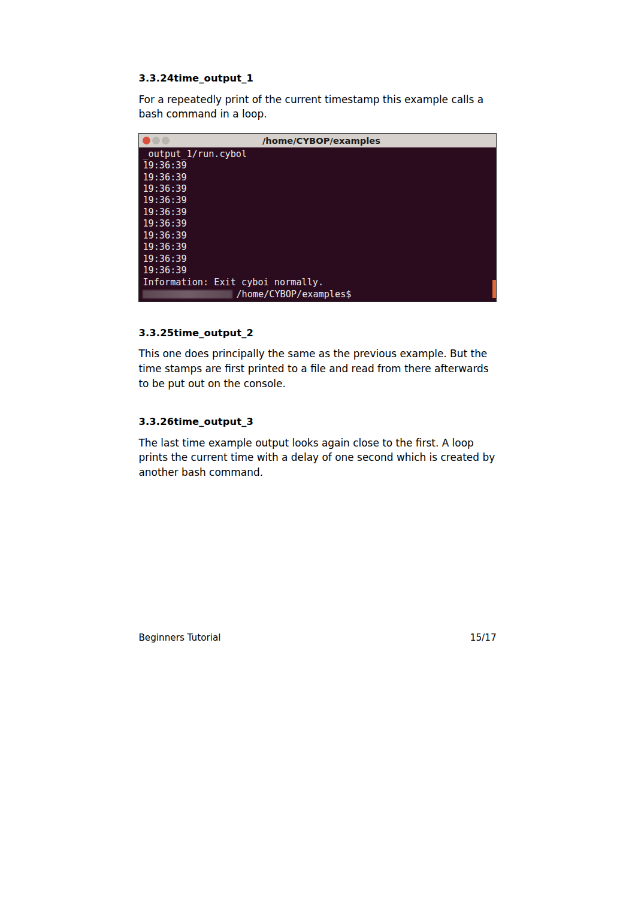3.3.24time_output_1
For a repeatedly print of the current timestamp this example calls a bash command in a loop.
/home/CYBOP/examples
_output_1/run.cybol
19:36:39
19:36:39
19:36:39
19:36:39
19:36:39
19:36:39
19:36:39
19:36:39
19:36:39
19:36:39
Information: Exit cyboi normally.
/home/CYBOP/examples$
3.3.25time_output_2
This one does principally the same as the previous example. But the time stamps are first printed to a file and read from there afterwards to be put out on the console.
3.3.26time_output_3
The last time example output looks again close to the first. A loop prints the current time with a delay of one second which is created by another bash command.
Beginners Tutorial 15/17